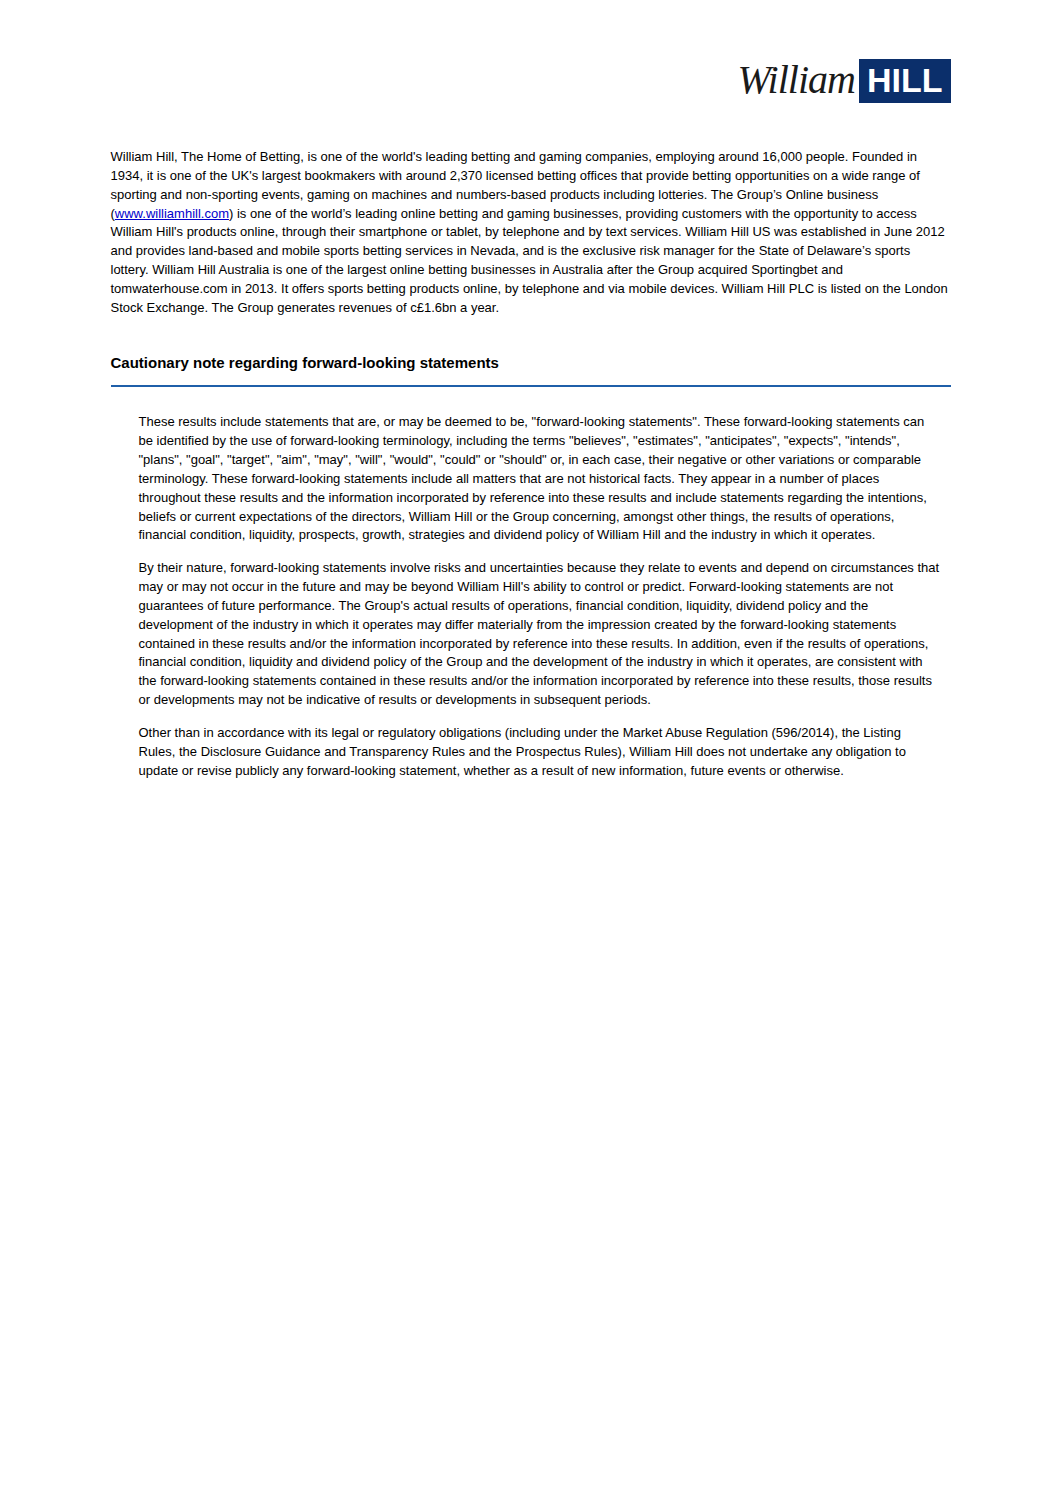William HILL
William Hill, The Home of Betting, is one of the world's leading betting and gaming companies, employing around 16,000 people. Founded in 1934, it is one of the UK's largest bookmakers with around 2,370 licensed betting offices that provide betting opportunities on a wide range of sporting and non-sporting events, gaming on machines and numbers-based products including lotteries. The Group’s Online business (www.williamhill.com) is one of the world’s leading online betting and gaming businesses, providing customers with the opportunity to access William Hill's products online, through their smartphone or tablet, by telephone and by text services. William Hill US was established in June 2012 and provides land-based and mobile sports betting services in Nevada, and is the exclusive risk manager for the State of Delaware’s sports lottery. William Hill Australia is one of the largest online betting businesses in Australia after the Group acquired Sportingbet and tomwaterhouse.com in 2013. It offers sports betting products online, by telephone and via mobile devices. William Hill PLC is listed on the London Stock Exchange. The Group generates revenues of c£1.6bn a year.
Cautionary note regarding forward-looking statements
These results include statements that are, or may be deemed to be, "forward-looking statements". These forward-looking statements can be identified by the use of forward-looking terminology, including the terms "believes", "estimates", "anticipates", "expects", "intends", "plans", "goal", "target", "aim", "may", "will", "would", "could" or "should" or, in each case, their negative or other variations or comparable terminology. These forward-looking statements include all matters that are not historical facts. They appear in a number of places throughout these results and the information incorporated by reference into these results and include statements regarding the intentions, beliefs or current expectations of the directors, William Hill or the Group concerning, amongst other things, the results of operations, financial condition, liquidity, prospects, growth, strategies and dividend policy of William Hill and the industry in which it operates.
By their nature, forward-looking statements involve risks and uncertainties because they relate to events and depend on circumstances that may or may not occur in the future and may be beyond William Hill's ability to control or predict. Forward-looking statements are not guarantees of future performance. The Group's actual results of operations, financial condition, liquidity, dividend policy and the development of the industry in which it operates may differ materially from the impression created by the forward-looking statements contained in these results and/or the information incorporated by reference into these results. In addition, even if the results of operations, financial condition, liquidity and dividend policy of the Group and the development of the industry in which it operates, are consistent with the forward-looking statements contained in these results and/or the information incorporated by reference into these results, those results or developments may not be indicative of results or developments in subsequent periods.
Other than in accordance with its legal or regulatory obligations (including under the Market Abuse Regulation (596/2014), the Listing Rules, the Disclosure Guidance and Transparency Rules and the Prospectus Rules), William Hill does not undertake any obligation to update or revise publicly any forward-looking statement, whether as a result of new information, future events or otherwise.